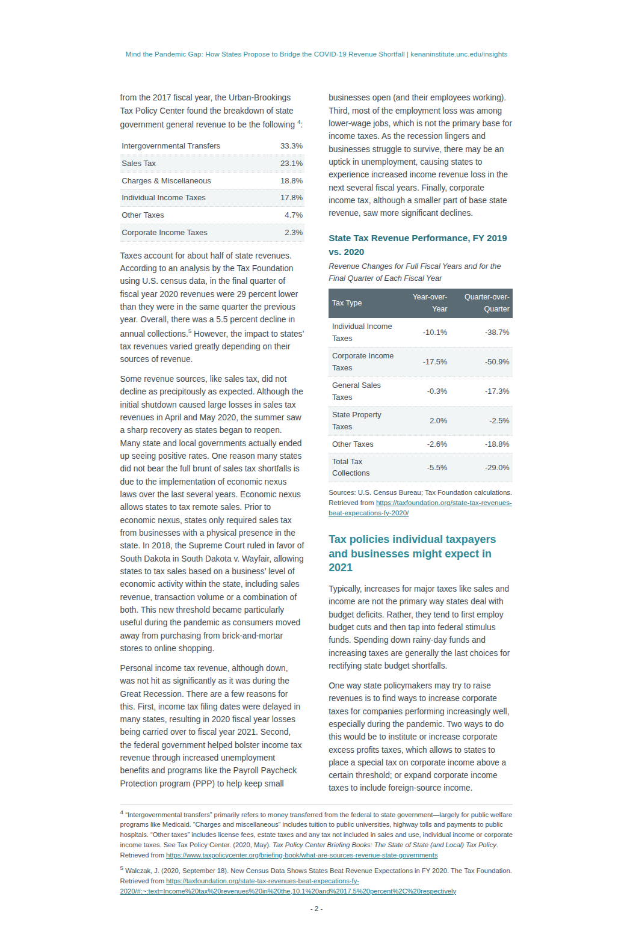Mind the Pandemic Gap: How States Propose to Bridge the COVID-19 Revenue Shortfall | kenaninstitute.unc.edu/insights
from the 2017 fiscal year, the Urban-Brookings Tax Policy Center found the breakdown of state government general revenue to be the following 4:
| Intergovernmental Transfers | 33.3% |
| Sales Tax | 23.1% |
| Charges & Miscellaneous | 18.8% |
| Individual Income Taxes | 17.8% |
| Other Taxes | 4.7% |
| Corporate Income Taxes | 2.3% |
Taxes account for about half of state revenues. According to an analysis by the Tax Foundation using U.S. census data, in the final quarter of fiscal year 2020 revenues were 29 percent lower than they were in the same quarter the previous year. Overall, there was a 5.5 percent decline in annual collections.5 However, the impact to states’ tax revenues varied greatly depending on their sources of revenue.
Some revenue sources, like sales tax, did not decline as precipitously as expected. Although the initial shutdown caused large losses in sales tax revenues in April and May 2020, the summer saw a sharp recovery as states began to reopen. Many state and local governments actually ended up seeing positive rates. One reason many states did not bear the full brunt of sales tax shortfalls is due to the implementation of economic nexus laws over the last several years. Economic nexus allows states to tax remote sales. Prior to economic nexus, states only required sales tax from businesses with a physical presence in the state. In 2018, the Supreme Court ruled in favor of South Dakota in South Dakota v. Wayfair, allowing states to tax sales based on a business’ level of economic activity within the state, including sales revenue, transaction volume or a combination of both. This new threshold became particularly useful during the pandemic as consumers moved away from purchasing from brick-and-mortar stores to online shopping.
Personal income tax revenue, although down, was not hit as significantly as it was during the Great Recession. There are a few reasons for this. First, income tax filing dates were delayed in many states, resulting in 2020 fiscal year losses being carried over to fiscal year 2021. Second, the federal government helped bolster income tax revenue through increased unemployment benefits and programs like the Payroll Paycheck Protection program (PPP) to help keep small businesses open (and their employees working). Third, most of the employment loss was among lower-wage jobs, which is not the primary base for income taxes. As the recession lingers and businesses struggle to survive, there may be an uptick in unemployment, causing states to experience increased income revenue loss in the next several fiscal years. Finally, corporate income tax, although a smaller part of base state revenue, saw more significant declines.
State Tax Revenue Performance, FY 2019 vs. 2020
Revenue Changes for Full Fiscal Years and for the Final Quarter of Each Fiscal Year
| Tax Type | Year-over-Year | Quarter-over-Quarter |
| --- | --- | --- |
| Individual Income Taxes | -10.1% | -38.7% |
| Corporate Income Taxes | -17.5% | -50.9% |
| General Sales Taxes | -0.3% | -17.3% |
| State Property Taxes | 2.0% | -2.5% |
| Other Taxes | -2.6% | -18.8% |
| Total Tax Collections | -5.5% | -29.0% |
Sources: U.S. Census Bureau; Tax Foundation calculations. Retrieved from https://taxfoundation.org/state-tax-revenues-beat-expecations-fy-2020/
Tax policies individual taxpayers and businesses might expect in 2021
Typically, increases for major taxes like sales and income are not the primary way states deal with budget deficits. Rather, they tend to first employ budget cuts and then tap into federal stimulus funds. Spending down rainy-day funds and increasing taxes are generally the last choices for rectifying state budget shortfalls.
One way state policymakers may try to raise revenues is to find ways to increase corporate taxes for companies performing increasingly well, especially during the pandemic. Two ways to do this would be to institute or increase corporate excess profits taxes, which allows to states to place a special tax on corporate income above a certain threshold; or expand corporate income taxes to include foreign-source income.
4 “Intergovernmental transfers” primarily refers to money transferred from the federal to state government—largely for public welfare programs like Medicaid. “Charges and miscellaneous” includes tuition to public universities, highway tolls and payments to public hospitals. “Other taxes” includes license fees, estate taxes and any tax not included in sales and use, individual income or corporate income taxes. See Tax Policy Center. (2020, May). Tax Policy Center Briefing Books: The State of State (and Local) Tax Policy. Retrieved from https://www.taxpolicycenter.org/briefing-book/what-are-sources-revenue-state-governments
5 Walczak, J. (2020, September 18). New Census Data Shows States Beat Revenue Expectations in FY 2020. The Tax Foundation. Retrieved from https://taxfoundation.org/state-tax-revenues-beat-expecations-fy-2020/#:~:text=Income%20tax%20revenues%20in%20the,10.1%20and%2017.5%20percent%2C%20respectively
- 2 -